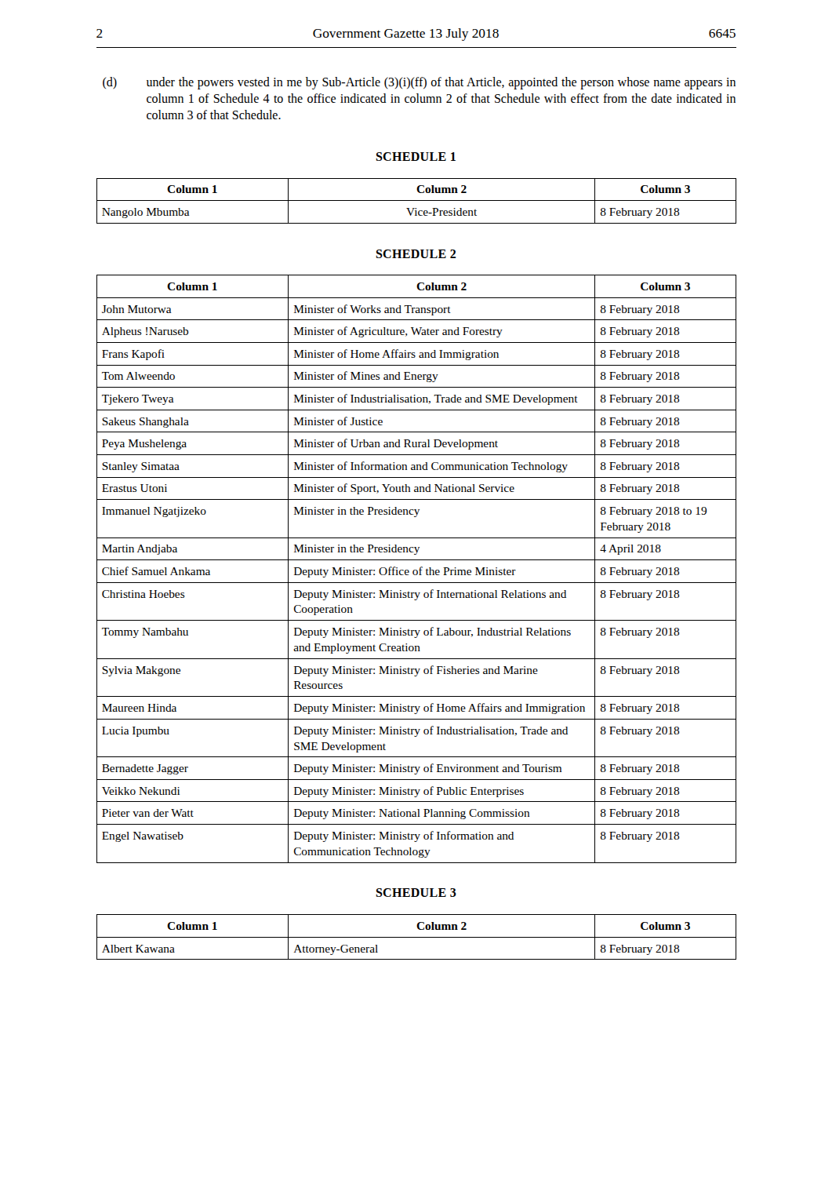2 Government Gazette 13 July 2018 6645
(d)
under the powers vested in me by Sub-Article (3)(i)(ff) of that Article, appointed the person whose name appears in column 1 of Schedule 4 to the office indicated in column 2 of that Schedule with effect from the date indicated in column 3 of that Schedule.
SCHEDULE 1
| Column 1 | Column 2 | Column 3 |
| --- | --- | --- |
| Nangolo Mbumba | Vice-President | 8 February 2018 |
SCHEDULE 2
| Column 1 | Column 2 | Column 3 |
| --- | --- | --- |
| John Mutorwa | Minister of Works and Transport | 8 February 2018 |
| Alpheus !Naruseb | Minister of Agriculture, Water and Forestry | 8 February 2018 |
| Frans Kapofi | Minister of Home Affairs and Immigration | 8 February 2018 |
| Tom Alweendo | Minister of Mines and Energy | 8 February 2018 |
| Tjekero Tweya | Minister of Industrialisation, Trade and SME Development | 8 February 2018 |
| Sakeus Shanghala | Minister of Justice | 8 February 2018 |
| Peya Mushelenga | Minister of Urban and Rural Development | 8 February 2018 |
| Stanley Simataa | Minister of Information and Communication Technology | 8 February 2018 |
| Erastus Utoni | Minister of Sport, Youth and National Service | 8 February 2018 |
| Immanuel Ngatjizeko | Minister in the Presidency | 8 February 2018 to 19 February 2018 |
| Martin Andjaba | Minister in the Presidency | 4 April 2018 |
| Chief Samuel Ankama | Deputy Minister: Office of the Prime Minister | 8 February 2018 |
| Christina Hoebes | Deputy Minister: Ministry of International Relations and Cooperation | 8 February 2018 |
| Tommy Nambahu | Deputy Minister: Ministry of Labour, Industrial Relations and Employment Creation | 8 February 2018 |
| Sylvia Makgone | Deputy Minister: Ministry of Fisheries and Marine Resources | 8 February 2018 |
| Maureen Hinda | Deputy Minister: Ministry of Home Affairs and Immigration | 8 February 2018 |
| Lucia Ipumbu | Deputy Minister: Ministry of Industrialisation, Trade and SME Development | 8 February 2018 |
| Bernadette Jagger | Deputy Minister: Ministry of Environment and Tourism | 8 February 2018 |
| Veikko Nekundi | Deputy Minister: Ministry of Public Enterprises | 8 February 2018 |
| Pieter van der Watt | Deputy Minister: National Planning Commission | 8 February 2018 |
| Engel Nawatiseb | Deputy Minister: Ministry of Information and Communication Technology | 8 February 2018 |
SCHEDULE 3
| Column 1 | Column 2 | Column 3 |
| --- | --- | --- |
| Albert Kawana | Attorney-General | 8 February 2018 |